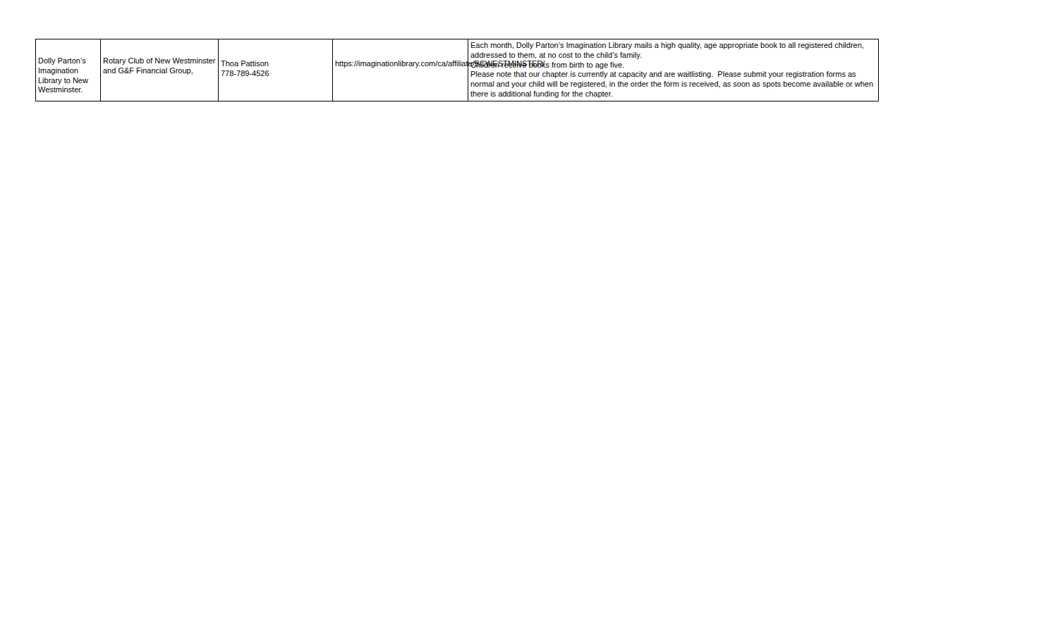| Dolly Parton’s Imagination Library to New Westminster. | Rotary Club of New Westminster and G&F Financial Group, | Thoa Pattison 778-789-4526 | https://imaginationlibrary.com/ca/affiliate/BCWESTMINSTER/ | Each month, Dolly Parton’s Imagination Library mails a high quality, age appropriate book to all registered children, addressed to them, at no cost to the child’s family. Children receive books from birth to age five. Please note that our chapter is currently at capacity and are waitlisting. Please submit your registration forms as normal and your child will be registered, in the order the form is received, as soon as spots become available or when there is additional funding for the chapter. |